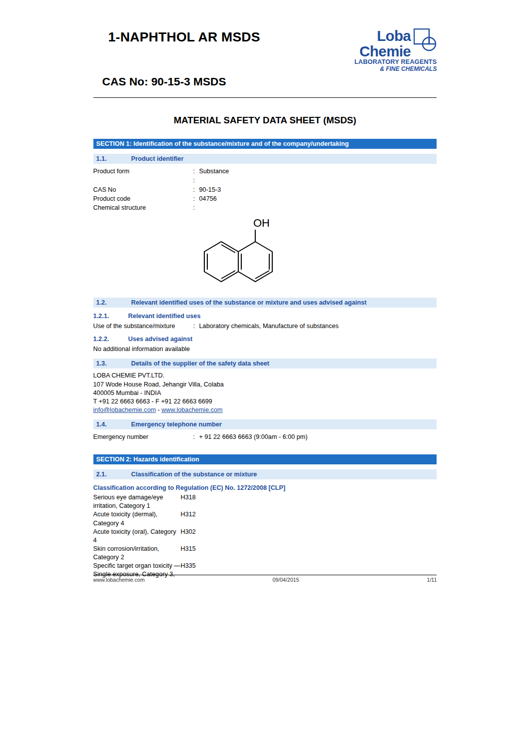1-NAPHTHOL AR MSDS
CAS No: 90-15-3 MSDS
Loba Chemie
LABORATORY REAGENTS
& FINE CHEMICALS
MATERIAL SAFETY DATA SHEET (MSDS)
SECTION 1: Identification of the substance/mixture and of the company/undertaking
1.1. Product identifier
Product form
:
Substance
:
CAS No
:
90-15-3
Product code
:
04756
Chemical structure
:
OH
1.2. Relevant identified uses of the substance or mixture and uses advised against
1.2.1. Relevant identified uses
Use of the substance/mixture
:
Laboratory chemicals, Manufacture of substances
1.2.2. Uses advised against
No additional information available
1.3. Details of the supplier of the safety data sheet
LOBA CHEMIE PVT.LTD.
107 Wode House Road, Jehangir Villa, Colaba
400005 Mumbai - INDIA
T +91 22 6663 6663 - F +91 22 6663 6699
info@lobachemie.com - www.lobachemie.com
1.4. Emergency telephone number
Emergency number
:
+ 91 22 6663 6663 (9:00am - 6:00 pm)
SECTION 2: Hazards identification
2.1. Classification of the substance or mixture
Classification according to Regulation (EC) No. 1272/2008 [CLP]
Serious eye damage/eye irritation, Category 1
H318
Acute toxicity (dermal), Category 4
H312
Acute toxicity (oral), Category 4
H302
Skin corrosion/irritation, Category 2
H315
Specific target organ toxicity — Single exposure, Category 3,
H335
www.lobachemie.com
09/04/2015
1/11